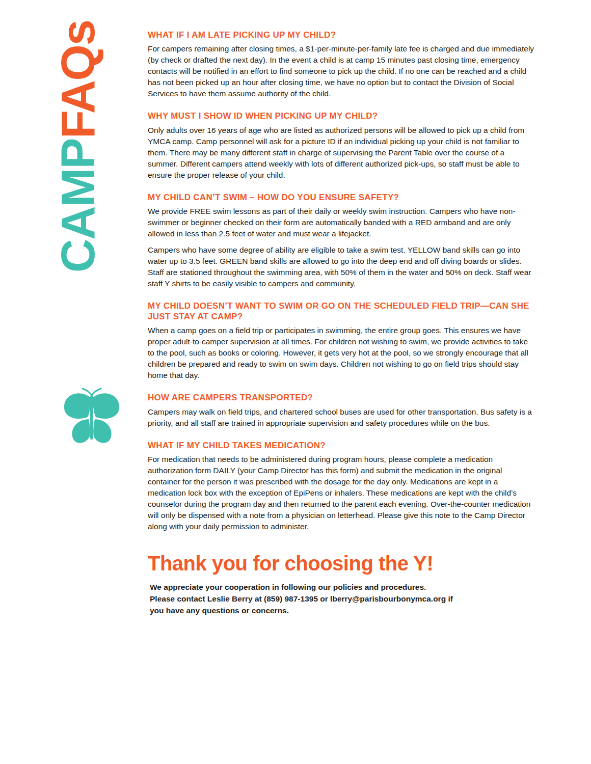CAMP FAQs
What if I am late picking up my child?
For campers remaining after closing times, a $1-per-minute-per-family late fee is charged and due immediately (by check or drafted the next day). In the event a child is at camp 15 minutes past closing time, emergency contacts will be notified in an effort to find someone to pick up the child. If no one can be reached and a child has not been picked up an hour after closing time, we have no option but to contact the Division of Social Services to have them assume authority of the child.
Why must I show ID when picking up my child?
Only adults over 16 years of age who are listed as authorized persons will be allowed to pick up a child from YMCA camp. Camp personnel will ask for a picture ID if an individual picking up your child is not familiar to them. There may be many different staff in charge of supervising the Parent Table over the course of a summer. Different campers attend weekly with lots of different authorized pick-ups, so staff must be able to ensure the proper release of your child.
My child can’t swim – how do you ensure safety?
We provide FREE swim lessons as part of their daily or weekly swim instruction. Campers who have non-swimmer or beginner checked on their form are automatically banded with a RED armband and are only allowed in less than 2.5 feet of water and must wear a lifejacket.
Campers who have some degree of ability are eligible to take a swim test. YELLOW band skills can go into water up to 3.5 feet. GREEN band skills are allowed to go into the deep end and off diving boards or slides. Staff are stationed throughout the swimming area, with 50% of them in the water and 50% on deck. Staff wear staff Y shirts to be easily visible to campers and community.
My child doesn’t want to swim or go on the scheduled field trip—can she just stay at camp?
When a camp goes on a field trip or participates in swimming, the entire group goes. This ensures we have proper adult-to-camper supervision at all times. For children not wishing to swim, we provide activities to take to the pool, such as books or coloring. However, it gets very hot at the pool, so we strongly encourage that all children be prepared and ready to swim on swim days. Children not wishing to go on field trips should stay home that day.
How are campers transported?
Campers may walk on field trips, and chartered school buses are used for other transportation. Bus safety is a priority, and all staff are trained in appropriate supervision and safety procedures while on the bus.
What if my child takes medication?
For medication that needs to be administered during program hours, please complete a medication authorization form DAILY (your Camp Director has this form) and submit the medication in the original container for the person it was prescribed with the dosage for the day only. Medications are kept in a medication lock box with the exception of EpiPens or inhalers. These medications are kept with the child’s counselor during the program day and then returned to the parent each evening. Over-the-counter medication will only be dispensed with a note from a physician on letterhead. Please give this note to the Camp Director along with your daily permission to administer.
Thank you for choosing the Y!
We appreciate your cooperation in following our policies and procedures.
Please contact Leslie Berry at (859) 987-1395 or lberry@parisbourbonymca.org if
you have any questions or concerns.